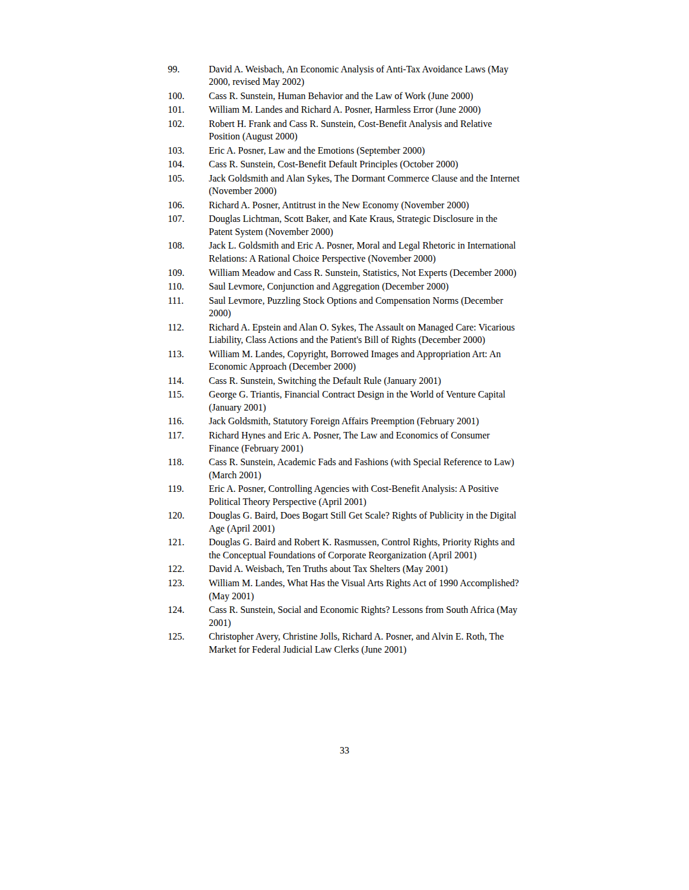99. David A. Weisbach, An Economic Analysis of Anti-Tax Avoidance Laws (May 2000, revised May 2002)
100. Cass R. Sunstein, Human Behavior and the Law of Work (June 2000)
101. William M. Landes and Richard A. Posner, Harmless Error (June 2000)
102. Robert H. Frank and Cass R. Sunstein, Cost-Benefit Analysis and Relative Position (August 2000)
103. Eric A. Posner, Law and the Emotions (September 2000)
104. Cass R. Sunstein, Cost-Benefit Default Principles (October 2000)
105. Jack Goldsmith and Alan Sykes, The Dormant Commerce Clause and the Internet (November 2000)
106. Richard A. Posner, Antitrust in the New Economy (November 2000)
107. Douglas Lichtman, Scott Baker, and Kate Kraus, Strategic Disclosure in the Patent System (November 2000)
108. Jack L. Goldsmith and Eric A. Posner, Moral and Legal Rhetoric in International Relations: A Rational Choice Perspective (November 2000)
109. William Meadow and Cass R. Sunstein, Statistics, Not Experts (December 2000)
110. Saul Levmore, Conjunction and Aggregation (December 2000)
111. Saul Levmore, Puzzling Stock Options and Compensation Norms (December 2000)
112. Richard A. Epstein and Alan O. Sykes, The Assault on Managed Care: Vicarious Liability, Class Actions and the Patient's Bill of Rights (December 2000)
113. William M. Landes, Copyright, Borrowed Images and Appropriation Art: An Economic Approach (December 2000)
114. Cass R. Sunstein, Switching the Default Rule (January 2001)
115. George G. Triantis, Financial Contract Design in the World of Venture Capital (January 2001)
116. Jack Goldsmith, Statutory Foreign Affairs Preemption (February 2001)
117. Richard Hynes and Eric A. Posner, The Law and Economics of Consumer Finance (February 2001)
118. Cass R. Sunstein, Academic Fads and Fashions (with Special Reference to Law) (March 2001)
119. Eric A. Posner, Controlling Agencies with Cost-Benefit Analysis: A Positive Political Theory Perspective (April 2001)
120. Douglas G. Baird, Does Bogart Still Get Scale? Rights of Publicity in the Digital Age (April 2001)
121. Douglas G. Baird and Robert K. Rasmussen, Control Rights, Priority Rights and the Conceptual Foundations of Corporate Reorganization (April 2001)
122. David A. Weisbach, Ten Truths about Tax Shelters (May 2001)
123. William M. Landes, What Has the Visual Arts Rights Act of 1990 Accomplished? (May 2001)
124. Cass R. Sunstein, Social and Economic Rights? Lessons from South Africa (May 2001)
125. Christopher Avery, Christine Jolls, Richard A. Posner, and Alvin E. Roth, The Market for Federal Judicial Law Clerks (June 2001)
33